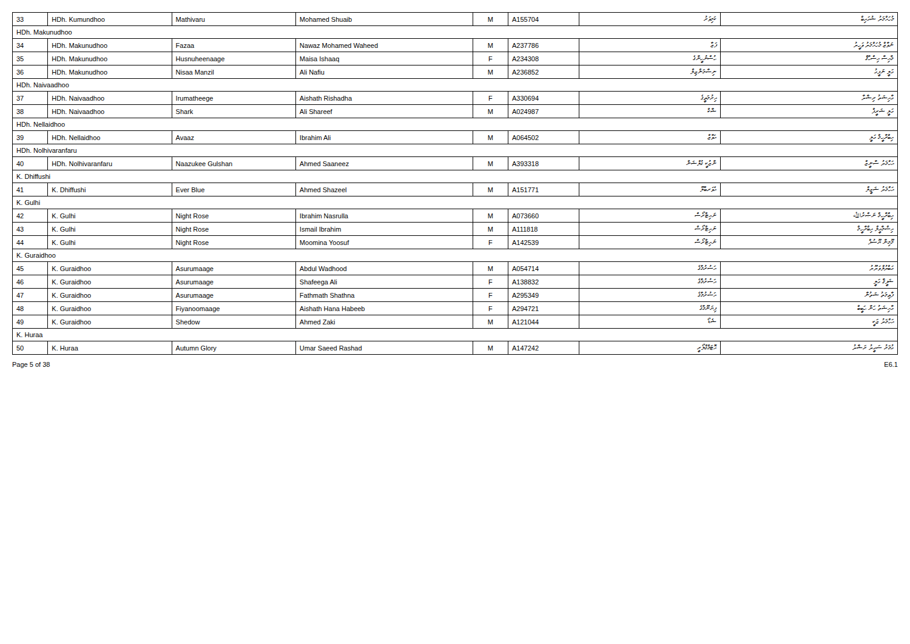| 33 | HDh. Kumundhoo | Mathivaru | Mohamed Shuaib | M | A155704 | ކަމިވަރު | މުހައްމަދު ޝުޢައިބް |
| HDh. Makunudhoo |
| 34 | HDh. Makunudhoo | Fazaa | Nawaz Mohamed Waheed | M | A237786 | ފަޒާ | ނަވާޒް މުހައްމަދު ވަހީދު |
| 35 | HDh. Makunudhoo | Husnuheenaage | Maisa Ishaaq | F | A234308 | ހުސްނުހީނާގެ | މާއިސާ އިސްހާޤް |
| 36 | HDh. Makunudhoo | Nisaa Manzil | Ali Nafiu | M | A236852 | ނިސާމަންޒިލް | ޢަލީ ނަފީޢު |
| HDh. Naivaadhoo |
| 37 | HDh. Naivaadhoo | Irumatheege | Aishath Rishadha | F | A330694 | އިރުމަތީގެ | ޢާއިޝަތު ރިޝާދާ |
| 38 | HDh. Naivaadhoo | Shark | Ali Shareef | M | A024987 | ޝާކް | ޢަލީ ޝަރީފް |
| HDh. Nellaidhoo |
| 39 | HDh. Nellaidhoo | Avaaz | Ibrahim Ali | M | A064502 | އަވާޒް | އިބްރާހީމް ޢަލީ |
| HDh. Nolhivaranfaru |
| 40 | HDh. Nolhivaranfaru | Naazukee Gulshan | Ahmed Saaneez | M | A393318 | ނާޒުކީ ގުލްޝަން | އަޙްމަދު ސާނީޒް |
| K. Dhiffushi |
| 41 | K. Dhiffushi | Ever Blue | Ahmed Shazeel | M | A151771 | އެވަރބްލޫ | އަޙްމަދު ޝަޒީލް |
| K. Gulhi |
| 42 | K. Gulhi | Night Rose | Ibrahim Nasrulla | M | A073660 | ނައިޓްރޯސް | އިބްރާހީމް ނަޞްރުﷲ |
| 43 | K. Gulhi | Night Rose | Ismail Ibrahim | M | A111818 | ނައިޓްރޯސް | އިސްމާޢީލް އިބްރާހީމް |
| 44 | K. Gulhi | Night Rose | Moomina Yoosuf | F | A142539 | ނައިޓްރޯސް | މޫމިނާ ޔޫސުފް |
| K. Guraidhoo |
| 45 | K. Guraidhoo | Asurumaage | Abdul Wadhood | M | A054714 | އަސުރުމާގެ | ޢަބްދުލްވަދޫދު |
| 46 | K. Guraidhoo | Asurumaage | Shafeega Ali | F | A138832 | އަސުރުމާގެ | ޝަފީޤާ ޢަލީ |
| 47 | K. Guraidhoo | Asurumaage | Fathmath Shathna | F | A295349 | އަސުރުމާގެ | ފާޠިމަތު ޝަތުނާ |
| 48 | K. Guraidhoo | Fiyanoomaage | Aishath Hana Habeeb | F | A294721 | ފިޔަނޫމާގެ | ޢާއިޝަތު ހަނާ ޙަބީބް |
| 49 | K. Guraidhoo | Shedow | Ahmed Zaki | M | A121044 | ޝެޑޯ | އަޙްމަދު ޒަކީ |
| K. Huraa |
| 50 | K. Huraa | Autumn Glory | Umar Saeed Rashad | M | A147242 | އޮޓަމްގްލޯރީ | ޢުމަރު ސަޢީދު ރަޝާދު |
Page 5 of 38 E6.1